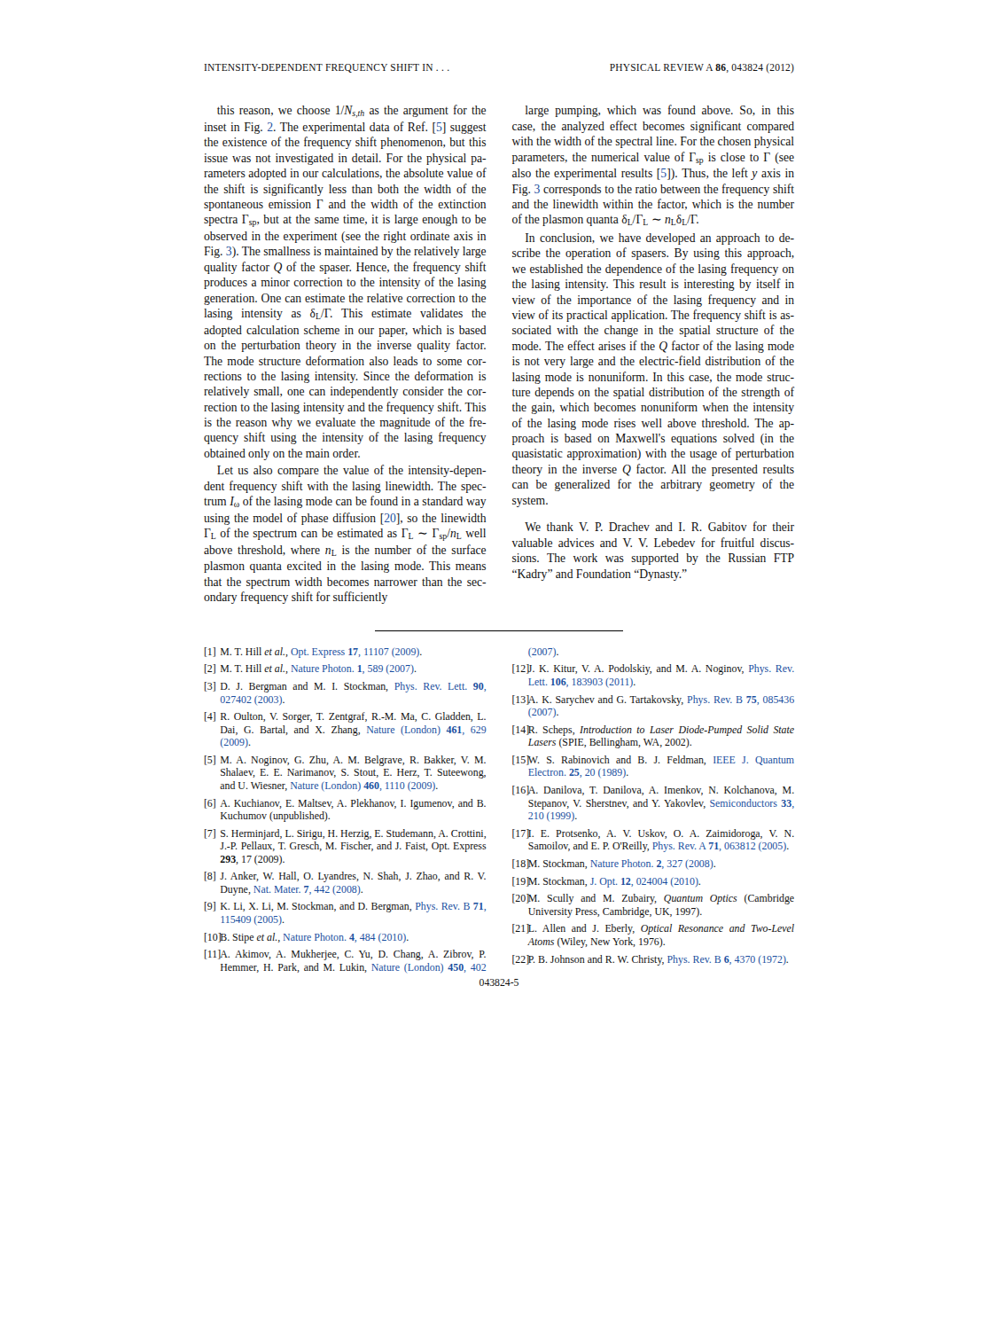Intensity-dependent frequency shift in . . .
PHYSICAL REVIEW A 86, 043824 (2012)
this reason, we choose 1/Ns,th as the argument for the inset in Fig. 2. The experimental data of Ref. [5] suggest the existence of the frequency shift phenomenon, but this issue was not investigated in detail. For the physical parameters adopted in our calculations, the absolute value of the shift is significantly less than both the width of the spontaneous emission Γ and the width of the extinction spectra Γsp, but at the same time, it is large enough to be observed in the experiment (see the right ordinate axis in Fig. 3). The smallness is maintained by the relatively large quality factor Q of the spaser. Hence, the frequency shift produces a minor correction to the intensity of the lasing generation. One can estimate the relative correction to the lasing intensity as δL/Γ. This estimate validates the adopted calculation scheme in our paper, which is based on the perturbation theory in the inverse quality factor. The mode structure deformation also leads to some corrections to the lasing intensity. Since the deformation is relatively small, one can independently consider the correction to the lasing intensity and the frequency shift. This is the reason why we evaluate the magnitude of the frequency shift using the intensity of the lasing frequency obtained only on the main order.
Let us also compare the value of the intensity-dependent frequency shift with the lasing linewidth. The spectrum Iω of the lasing mode can be found in a standard way using the model of phase diffusion [20], so the linewidth ΓL of the spectrum can be estimated as ΓL ∼ Γsp/nL well above threshold, where nL is the number of the surface plasmon quanta excited in the lasing mode. This means that the spectrum width becomes narrower than the secondary frequency shift for sufficiently
large pumping, which was found above. So, in this case, the analyzed effect becomes significant compared with the width of the spectral line. For the chosen physical parameters, the numerical value of Γsp is close to Γ (see also the experimental results [5]). Thus, the left y axis in Fig. 3 corresponds to the ratio between the frequency shift and the linewidth within the factor, which is the number of the plasmon quanta δL/ΓL ∼ nLδL/Γ.
In conclusion, we have developed an approach to describe the operation of spasers. By using this approach, we established the dependence of the lasing frequency on the lasing intensity. This result is interesting by itself in view of the importance of the lasing frequency and in view of its practical application. The frequency shift is associated with the change in the spatial structure of the mode. The effect arises if the Q factor of the lasing mode is not very large and the electric-field distribution of the lasing mode is nonuniform. In this case, the mode structure depends on the spatial distribution of the strength of the gain, which becomes nonuniform when the intensity of the lasing mode rises well above threshold. The approach is based on Maxwell's equations solved (in the quasistatic approximation) with the usage of perturbation theory in the inverse Q factor. All the presented results can be generalized for the arbitrary geometry of the system.
We thank V. P. Drachev and I. R. Gabitov for their valuable advices and V. V. Lebedev for fruitful discussions. The work was supported by the Russian FTP “Kadry” and Foundation “Dynasty.”
[1] M. T. Hill et al., Opt. Express 17, 11107 (2009).
[2] M. T. Hill et al., Nature Photon. 1, 589 (2007).
[3] D. J. Bergman and M. I. Stockman, Phys. Rev. Lett. 90, 027402 (2003).
[4] R. Oulton, V. Sorger, T. Zentgraf, R.-M. Ma, C. Gladden, L. Dai, G. Bartal, and X. Zhang, Nature (London) 461, 629 (2009).
[5] M. A. Noginov, G. Zhu, A. M. Belgrave, R. Bakker, V. M. Shalaev, E. E. Narimanov, S. Stout, E. Herz, T. Suteewong, and U. Wiesner, Nature (London) 460, 1110 (2009).
[6] A. Kuchianov, E. Maltsev, A. Plekhanov, I. Igumenov, and B. Kuchumov (unpublished).
[7] S. Herminjard, L. Sirigu, H. Herzig, E. Studemann, A. Crottini, J.-P. Pellaux, T. Gresch, M. Fischer, and J. Faist, Opt. Express 293, 17 (2009).
[8] J. Anker, W. Hall, O. Lyandres, N. Shah, J. Zhao, and R. V. Duyne, Nat. Mater. 7, 442 (2008).
[9] K. Li, X. Li, M. Stockman, and D. Bergman, Phys. Rev. B 71, 115409 (2005).
[10] B. Stipe et al., Nature Photon. 4, 484 (2010).
[11] A. Akimov, A. Mukherjee, C. Yu, D. Chang, A. Zibrov, P. Hemmer, H. Park, and M. Lukin, Nature (London) 450, 402 (2007).
[12] J. K. Kitur, V. A. Podolskiy, and M. A. Noginov, Phys. Rev. Lett. 106, 183903 (2011).
[13] A. K. Sarychev and G. Tartakovsky, Phys. Rev. B 75, 085436 (2007).
[14] R. Scheps, Introduction to Laser Diode-Pumped Solid State Lasers (SPIE, Bellingham, WA, 2002).
[15] W. S. Rabinovich and B. J. Feldman, IEEE J. Quantum Electron. 25, 20 (1989).
[16] A. Danilova, T. Danilova, A. Imenkov, N. Kolchanova, M. Stepanov, V. Sherstnev, and Y. Yakovlev, Semiconductors 33, 210 (1999).
[17] I. E. Protsenko, A. V. Uskov, O. A. Zaimidoroga, V. N. Samoilov, and E. P. O'Reilly, Phys. Rev. A 71, 063812 (2005).
[18] M. Stockman, Nature Photon. 2, 327 (2008).
[19] M. Stockman, J. Opt. 12, 024004 (2010).
[20] M. Scully and M. Zubairy, Quantum Optics (Cambridge University Press, Cambridge, UK, 1997).
[21] L. Allen and J. Eberly, Optical Resonance and Two-Level Atoms (Wiley, New York, 1976).
[22] P. B. Johnson and R. W. Christy, Phys. Rev. B 6, 4370 (1972).
043824-5